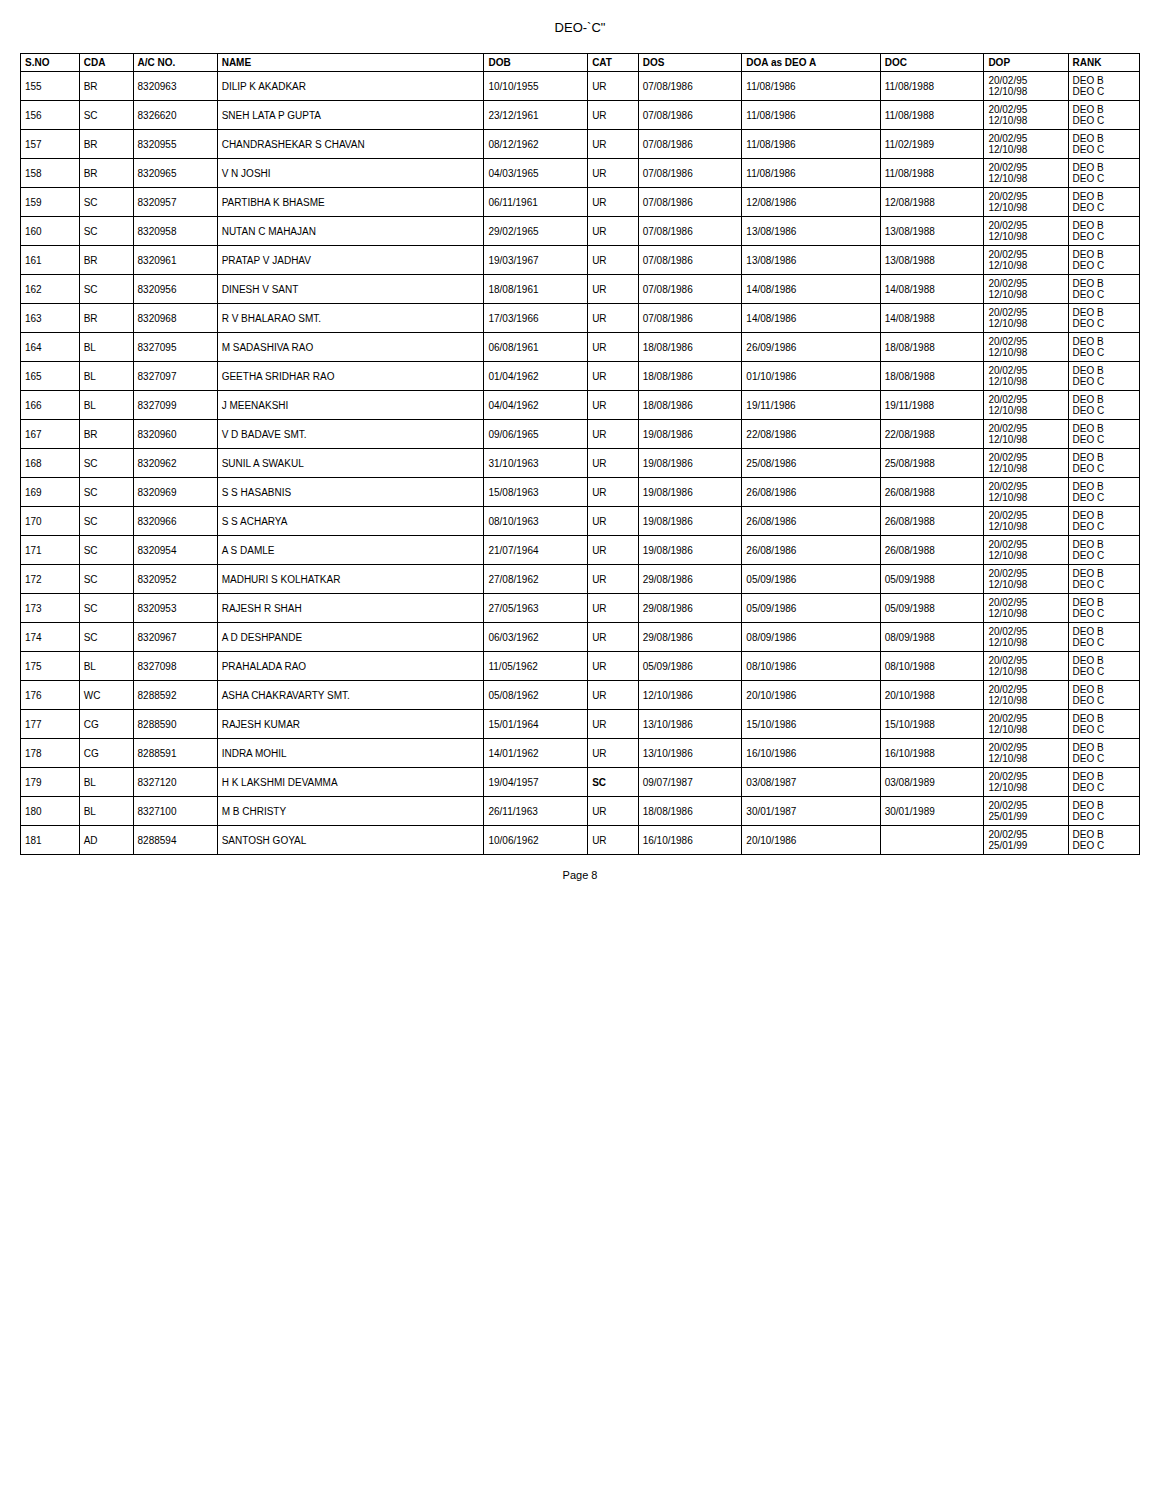DEO-`C"
| S.NO | CDA | A/C NO. | NAME | DOB | CAT | DOS | DOA as DEO A | DOC | DOP | RANK |
| --- | --- | --- | --- | --- | --- | --- | --- | --- | --- | --- |
| 155 | BR | 8320963 | DILIP K AKADKAR | 10/10/1955 | UR | 07/08/1986 | 11/08/1986 | 11/08/1988 | 20/02/95 12/10/98 | DEO B DEO C |
| 156 | SC | 8326620 | SNEH LATA P GUPTA | 23/12/1961 | UR | 07/08/1986 | 11/08/1986 | 11/08/1988 | 20/02/95 12/10/98 | DEO B DEO C |
| 157 | BR | 8320955 | CHANDRASHEKAR S CHAVAN | 08/12/1962 | UR | 07/08/1986 | 11/08/1986 | 11/02/1989 | 20/02/95 12/10/98 | DEO B DEO C |
| 158 | BR | 8320965 | V N JOSHI | 04/03/1965 | UR | 07/08/1986 | 11/08/1986 | 11/08/1988 | 20/02/95 12/10/98 | DEO B DEO C |
| 159 | SC | 8320957 | PARTIBHA K BHASME | 06/11/1961 | UR | 07/08/1986 | 12/08/1986 | 12/08/1988 | 20/02/95 12/10/98 | DEO B DEO C |
| 160 | SC | 8320958 | NUTAN C MAHAJAN | 29/02/1965 | UR | 07/08/1986 | 13/08/1986 | 13/08/1988 | 20/02/95 12/10/98 | DEO B DEO C |
| 161 | BR | 8320961 | PRATAP V JADHAV | 19/03/1967 | UR | 07/08/1986 | 13/08/1986 | 13/08/1988 | 20/02/95 12/10/98 | DEO B DEO C |
| 162 | SC | 8320956 | DINESH V SANT | 18/08/1961 | UR | 07/08/1986 | 14/08/1986 | 14/08/1988 | 20/02/95 12/10/98 | DEO B DEO C |
| 163 | BR | 8320968 | R V BHALARAO SMT. | 17/03/1966 | UR | 07/08/1986 | 14/08/1986 | 14/08/1988 | 20/02/95 12/10/98 | DEO B DEO C |
| 164 | BL | 8327095 | M SADASHIVA RAO | 06/08/1961 | UR | 18/08/1986 | 26/09/1986 | 18/08/1988 | 20/02/95 12/10/98 | DEO B DEO C |
| 165 | BL | 8327097 | GEETHA SRIDHAR RAO | 01/04/1962 | UR | 18/08/1986 | 01/10/1986 | 18/08/1988 | 20/02/95 12/10/98 | DEO B DEO C |
| 166 | BL | 8327099 | J MEENAKSHI | 04/04/1962 | UR | 18/08/1986 | 19/11/1986 | 19/11/1988 | 20/02/95 12/10/98 | DEO B DEO C |
| 167 | BR | 8320960 | V D BADAVE SMT. | 09/06/1965 | UR | 19/08/1986 | 22/08/1986 | 22/08/1988 | 20/02/95 12/10/98 | DEO B DEO C |
| 168 | SC | 8320962 | SUNIL A SWAKUL | 31/10/1963 | UR | 19/08/1986 | 25/08/1986 | 25/08/1988 | 20/02/95 12/10/98 | DEO B DEO C |
| 169 | SC | 8320969 | S S HASABNIS | 15/08/1963 | UR | 19/08/1986 | 26/08/1986 | 26/08/1988 | 20/02/95 12/10/98 | DEO B DEO C |
| 170 | SC | 8320966 | S S ACHARYA | 08/10/1963 | UR | 19/08/1986 | 26/08/1986 | 26/08/1988 | 20/02/95 12/10/98 | DEO B DEO C |
| 171 | SC | 8320954 | A S DAMLE | 21/07/1964 | UR | 19/08/1986 | 26/08/1986 | 26/08/1988 | 20/02/95 12/10/98 | DEO B DEO C |
| 172 | SC | 8320952 | MADHURI S KOLHATKAR | 27/08/1962 | UR | 29/08/1986 | 05/09/1986 | 05/09/1988 | 20/02/95 12/10/98 | DEO B DEO C |
| 173 | SC | 8320953 | RAJESH R SHAH | 27/05/1963 | UR | 29/08/1986 | 05/09/1986 | 05/09/1988 | 20/02/95 12/10/98 | DEO B DEO C |
| 174 | SC | 8320967 | A D DESHPANDE | 06/03/1962 | UR | 29/08/1986 | 08/09/1986 | 08/09/1988 | 20/02/95 12/10/98 | DEO B DEO C |
| 175 | BL | 8327098 | PRAHALADA RAO | 11/05/1962 | UR | 05/09/1986 | 08/10/1986 | 08/10/1988 | 20/02/95 12/10/98 | DEO B DEO C |
| 176 | WC | 8288592 | ASHA CHAKRAVARTY SMT. | 05/08/1962 | UR | 12/10/1986 | 20/10/1986 | 20/10/1988 | 20/02/95 12/10/98 | DEO B DEO C |
| 177 | CG | 8288590 | RAJESH KUMAR | 15/01/1964 | UR | 13/10/1986 | 15/10/1986 | 15/10/1988 | 20/02/95 12/10/98 | DEO B DEO C |
| 178 | CG | 8288591 | INDRA MOHIL | 14/01/1962 | UR | 13/10/1986 | 16/10/1986 | 16/10/1988 | 20/02/95 12/10/98 | DEO B DEO C |
| 179 | BL | 8327120 | H K LAKSHMI DEVAMMA | 19/04/1957 | SC | 09/07/1987 | 03/08/1987 | 03/08/1989 | 20/02/95 12/10/98 | DEO B DEO C |
| 180 | BL | 8327100 | M B CHRISTY | 26/11/1963 | UR | 18/08/1986 | 30/01/1987 | 30/01/1989 | 20/02/95 25/01/99 | DEO B DEO C |
| 181 | AD | 8288594 | SANTOSH GOYAL | 10/06/1962 | UR | 16/10/1986 | 20/10/1986 | | 20/02/95 25/01/99 | DEO B DEO C |
Page 8